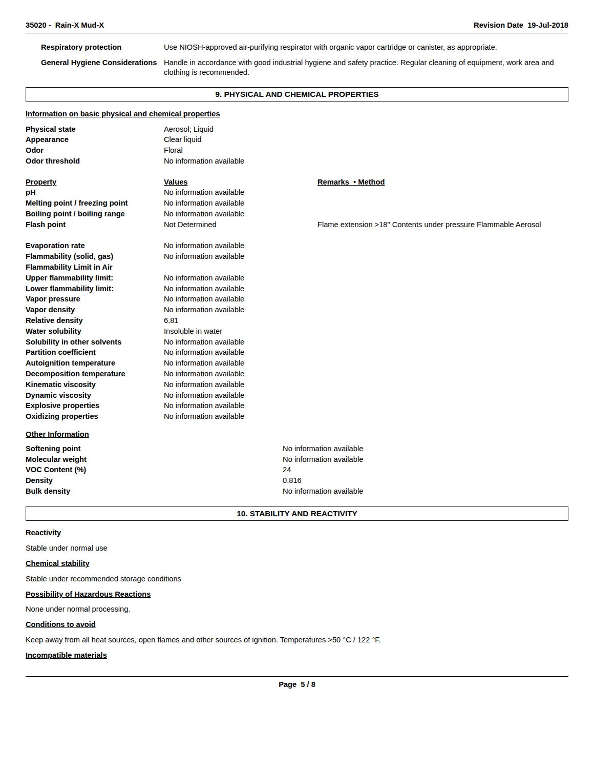35020 - Rain-X Mud-X
Revision Date 19-Jul-2018
Respiratory protection
Use NIOSH-approved air-purifying respirator with organic vapor cartridge or canister, as appropriate.
General Hygiene Considerations
Handle in accordance with good industrial hygiene and safety practice. Regular cleaning of equipment, work area and clothing is recommended.
9. PHYSICAL AND CHEMICAL PROPERTIES
Information on basic physical and chemical properties
| Physical state | Aerosol; Liquid | |
| Appearance | Clear liquid | |
| Odor | Floral | |
| Odor threshold | No information available | |
| Property | Values | Remarks • Method |
| pH | No information available | |
| Melting point / freezing point | No information available | |
| Boiling point / boiling range | No information available | |
| Flash point | Not Determined | Flame extension >18" Contents under pressure Flammable Aerosol |
| Evaporation rate | No information available | |
| Flammability (solid, gas) | No information available | |
| Flammability Limit in Air | | |
| Upper flammability limit: | No information available | |
| Lower flammability limit: | No information available | |
| Vapor pressure | No information available | |
| Vapor density | No information available | |
| Relative density | 6.81 | |
| Water solubility | Insoluble in water | |
| Solubility in other solvents | No information available | |
| Partition coefficient | No information available | |
| Autoignition temperature | No information available | |
| Decomposition temperature | No information available | |
| Kinematic viscosity | No information available | |
| Dynamic viscosity | No information available | |
| Explosive properties | No information available | |
| Oxidizing properties | No information available | |
Other Information
| Softening point | No information available |
| Molecular weight | No information available |
| VOC Content (%) | 24 |
| Density | 0.816 |
| Bulk density | No information available |
10. STABILITY AND REACTIVITY
Reactivity
Stable under normal use
Chemical stability
Stable under recommended storage conditions
Possibility of Hazardous Reactions
None under normal processing.
Conditions to avoid
Keep away from all heat sources, open flames and other sources of ignition. Temperatures >50 °C / 122 °F.
Incompatible materials
Page 5 / 8